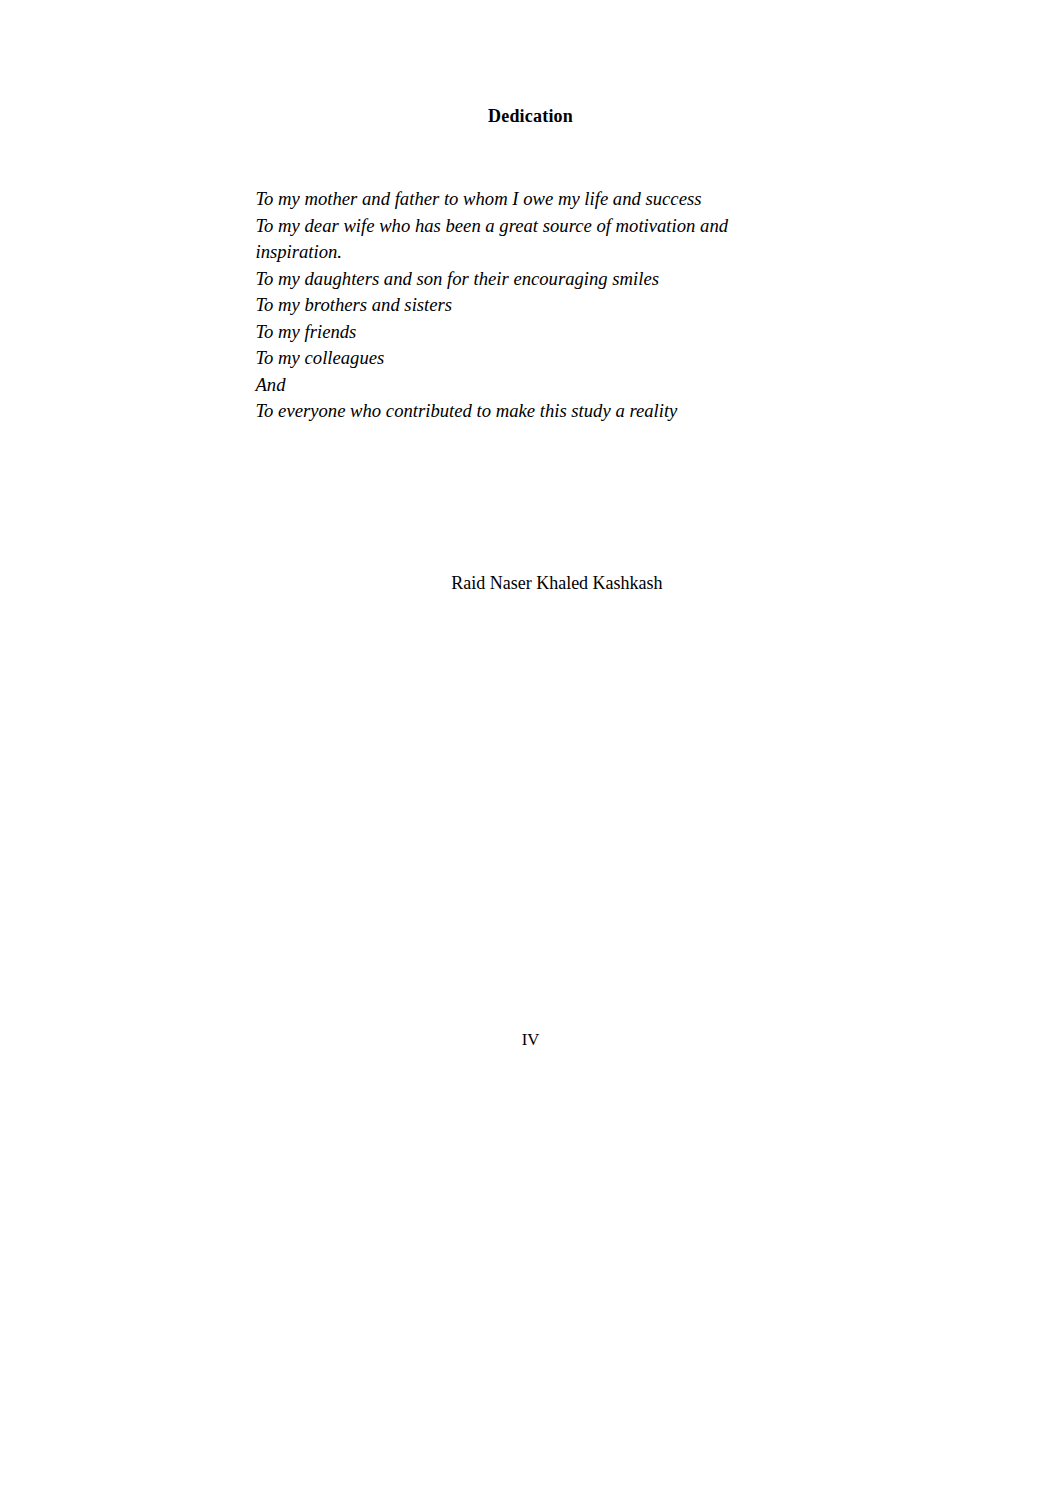Dedication
To my mother and father to whom I owe my life and success
To my dear wife who has been a great source of motivation and inspiration.
To my daughters and son for their encouraging smiles
To my brothers and sisters
To my friends
To my colleagues
And
To everyone who contributed to make this study a reality
Raid Naser Khaled Kashkash
IV